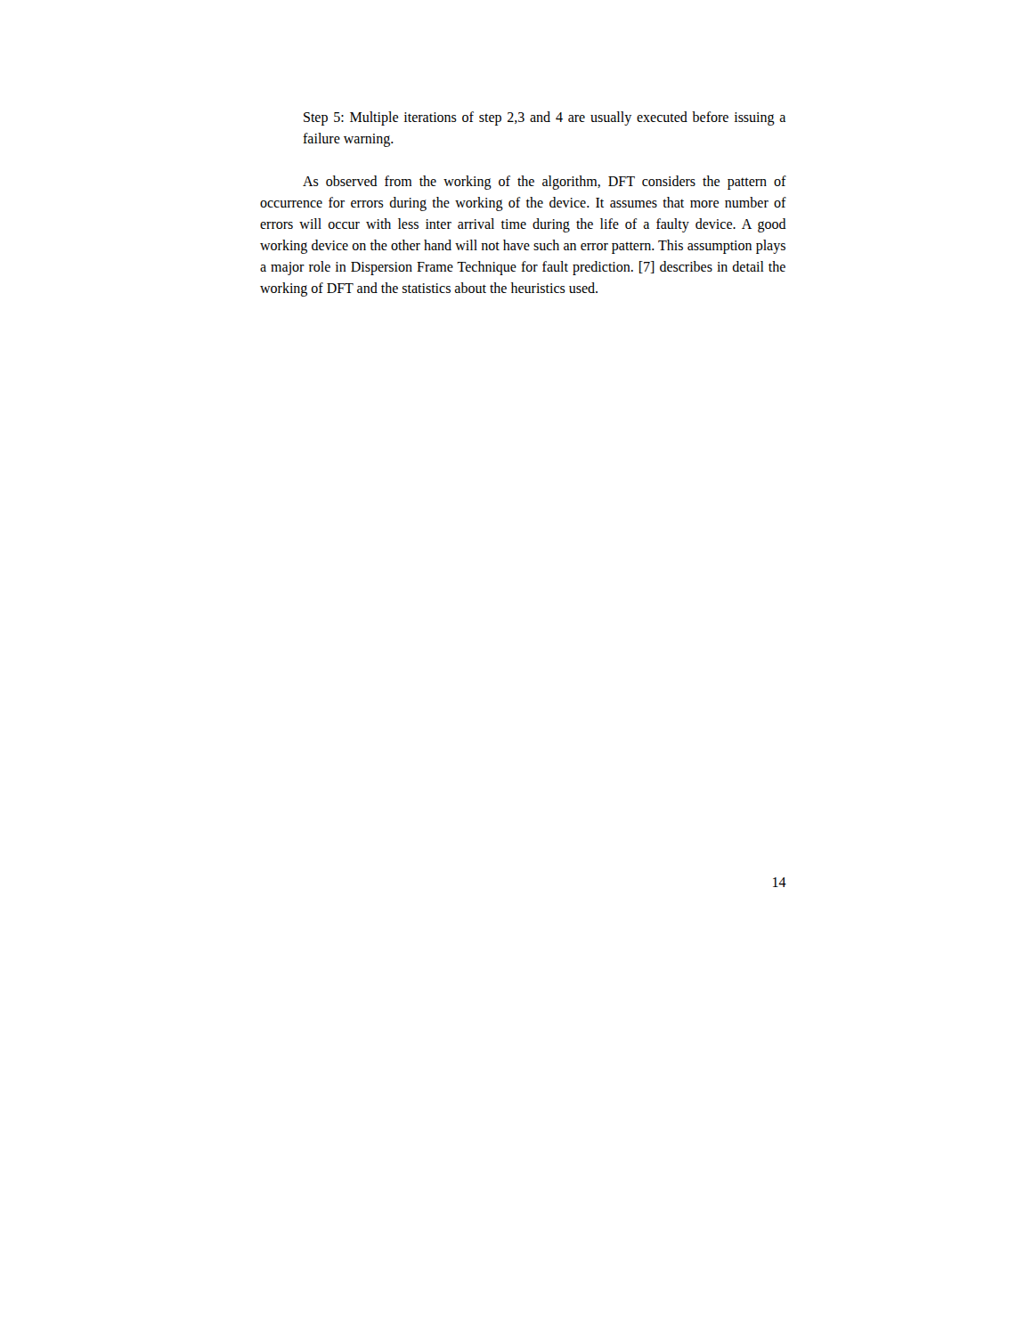Step 5: Multiple iterations of step 2,3 and 4 are usually executed before issuing a failure warning.
As observed from the working of the algorithm, DFT considers the pattern of occurrence for errors during the working of the device. It assumes that more number of errors will occur with less inter arrival time during the life of a faulty device. A good working device on the other hand will not have such an error pattern. This assumption plays a major role in Dispersion Frame Technique for fault prediction. [7] describes in detail the working of DFT and the statistics about the heuristics used.
14